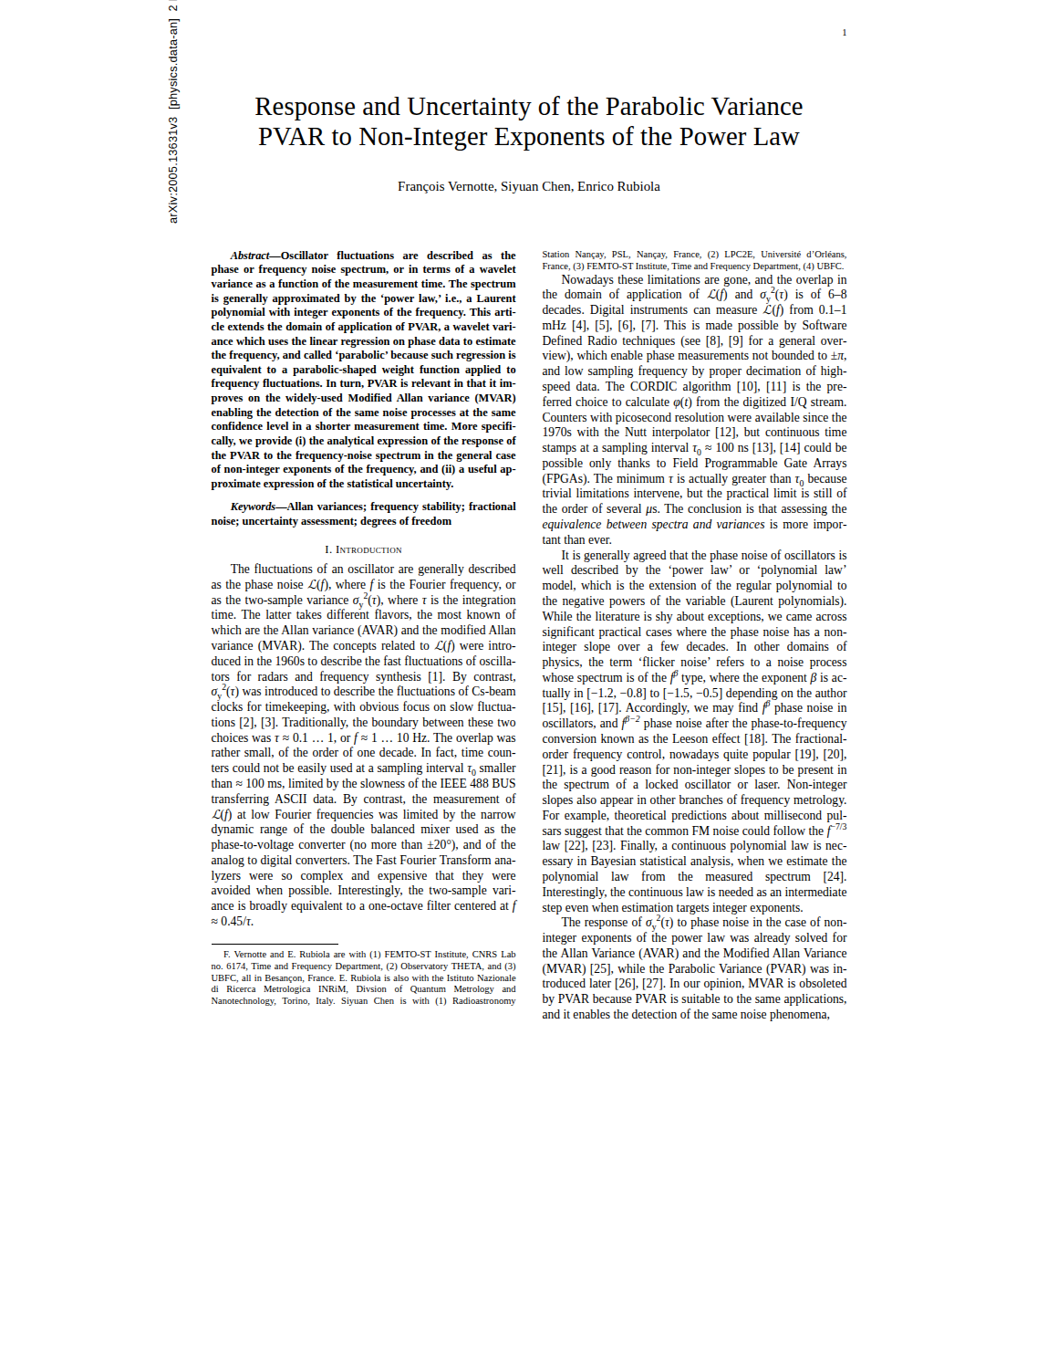1
arXiv:2005.13631v3 [physics.data-an] 2 Mar 2021
Response and Uncertainty of the Parabolic Variance
PVAR to Non-Integer Exponents of the Power Law
François Vernotte, Siyuan Chen, Enrico Rubiola
Abstract—Oscillator fluctuations are described as the phase or frequency noise spectrum, or in terms of a wavelet variance as a function of the measurement time. The spectrum is generally approximated by the ‘power law,’ i.e., a Laurent polynomial with integer exponents of the frequency. This article extends the domain of application of PVAR, a wavelet variance which uses the linear regression on phase data to estimate the frequency, and called ‘parabolic’ because such regression is equivalent to a parabolic-shaped weight function applied to frequency fluctuations. In turn, PVAR is relevant in that it improves on the widely-used Modified Allan variance (MVAR) enabling the detection of the same noise processes at the same confidence level in a shorter measurement time. More specifically, we provide (i) the analytical expression of the response of the PVAR to the frequency-noise spectrum in the general case of non-integer exponents of the frequency, and (ii) a useful approximate expression of the statistical uncertainty.
Keywords—Allan variances; frequency stability; fractional noise; uncertainty assessment; degrees of freedom
I. Introduction
The fluctuations of an oscillator are generally described as the phase noise ℒ(f), where f is the Fourier frequency, or as the two-sample variance σy2(τ), where τ is the integration time. The latter takes different flavors, the most known of which are the Allan variance (AVAR) and the modified Allan variance (MVAR). The concepts related to ℒ(f) were introduced in the 1960s to describe the fast fluctuations of oscillators for radars and frequency synthesis [1]. By contrast, σy2(τ) was introduced to describe the fluctuations of Cs-beam clocks for timekeeping, with obvious focus on slow fluctuations [2], [3]. Traditionally, the boundary between these two choices was τ ≈ 0.1 … 1, or f ≈ 1 … 10 Hz. The overlap was rather small, of the order of one decade. In fact, time counters could not be easily used at a sampling interval τ0 smaller than ≈ 100 ms, limited by the slowness of the IEEE 488 BUS transferring ASCII data. By contrast, the measurement of ℒ(f) at low Fourier frequencies was limited by the narrow dynamic range of the double balanced mixer used as the phase-to-voltage converter (no more than ±20°), and of the analog to digital converters. The Fast Fourier Transform analyzers were so complex and expensive that they were avoided when possible. Interestingly, the two-sample variance is broadly equivalent to a one-octave filter centered at f ≈ 0.45/τ.
F. Vernotte and E. Rubiola are with (1) FEMTO-ST Institute, CNRS Lab no. 6174, Time and Frequency Department, (2) Observatory THETA, and (3) UBFC, all in Besançon, France. E. Rubiola is also with the Istituto Nazionale di Ricerca Metrologica INRiM, Divsion of Quantum Metrology and Nanotechnology, Torino, Italy. Siyuan Chen is with (1) Radioastronomy Station Nançay, PSL, Nançay, France, (2) LPC2E, Université d’Orléans, France, (3) FEMTO-ST Institute, Time and Frequency Department, (4) UBFC.
Nowadays these limitations are gone, and the overlap in the domain of application of ℒ(f) and σy2(τ) is of 6–8 decades. Digital instruments can measure ℒ(f) from 0.1–1 mHz [4], [5], [6], [7]. This is made possible by Software Defined Radio techniques (see [8], [9] for a general overview), which enable phase measurements not bounded to ±π, and low sampling frequency by proper decimation of high-speed data. The CORDIC algorithm [10], [11] is the preferred choice to calculate φ(t) from the digitized I/Q stream. Counters with picosecond resolution were available since the 1970s with the Nutt interpolator [12], but continuous time stamps at a sampling interval τ0 ≈ 100 ns [13], [14] could be possible only thanks to Field Programmable Gate Arrays (FPGAs). The minimum τ is actually greater than τ0 because trivial limitations intervene, but the practical limit is still of the order of several μs. The conclusion is that assessing the equivalence between spectra and variances is more important than ever.
It is generally agreed that the phase noise of oscillators is well described by the ‘power law’ or ‘polynomial law’ model, which is the extension of the regular polynomial to the negative powers of the variable (Laurent polynomials). While the literature is shy about exceptions, we came across significant practical cases where the phase noise has a non-integer slope over a few decades. In other domains of physics, the term ‘flicker noise’ refers to a noise process whose spectrum is of the fβ type, where the exponent β is actually in [−1.2, −0.8] to [−1.5, −0.5] depending on the author [15], [16], [17]. Accordingly, we may find fβ phase noise in oscillators, and fβ−2 phase noise after the phase-to-frequency conversion known as the Leeson effect [18]. The fractional-order frequency control, nowadays quite popular [19], [20], [21], is a good reason for non-integer slopes to be present in the spectrum of a locked oscillator or laser. Non-integer slopes also appear in other branches of frequency metrology. For example, theoretical predictions about millisecond pulsars suggest that the common FM noise could follow the f−7/3 law [22], [23]. Finally, a continuous polynomial law is necessary in Bayesian statistical analysis, when we estimate the polynomial law from the measured spectrum [24]. Interestingly, the continuous law is needed as an intermediate step even when estimation targets integer exponents.
The response of σy2(τ) to phase noise in the case of non-integer exponents of the power law was already solved for the Allan Variance (AVAR) and the Modified Allan Variance (MVAR) [25], while the Parabolic Variance (PVAR) was introduced later [26], [27]. In our opinion, MVAR is obsoleted by PVAR because PVAR is suitable to the same applications, and it enables the detection of the same noise phenomena,